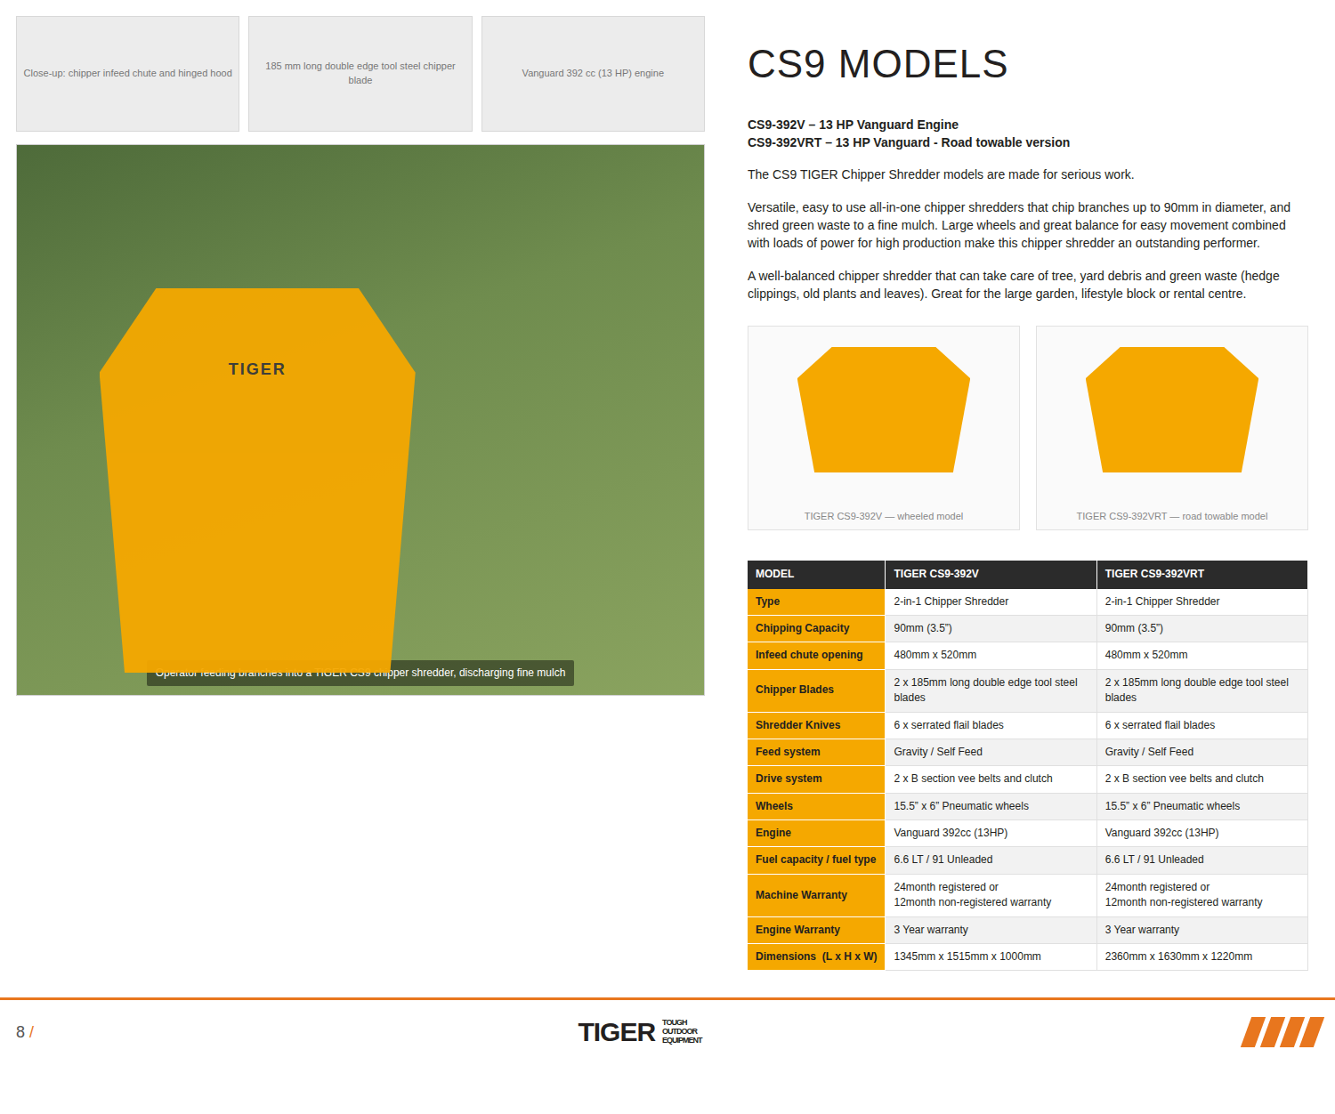Close-up: chipper infeed chute and hinged hood
185 mm long double edge tool steel chipper blade
Vanguard 392 cc (13 HP) engine
Operator feeding branches into a TIGER CS9 chipper shredder, discharging fine mulch
CS9 MODELS
CS9-392V – 13 HP Vanguard Engine CS9-392VRT – 13 HP Vanguard - Road towable version
The CS9 TIGER Chipper Shredder models are made for serious work.
Versatile, easy to use all-in-one chipper shredders that chip branches up to 90mm in diameter, and shred green waste to a fine mulch. Large wheels and great balance for easy movement combined with loads of power for high production make this chipper shredder an outstanding performer.
A well-balanced chipper shredder that can take care of tree, yard debris and green waste (hedge clippings, old plants and leaves). Great for the large garden, lifestyle block or rental centre.
TIGER CS9-392V — wheeled model
TIGER CS9-392VRT — road towable model
CS9 model specifications
| MODEL | TIGER CS9-392V | TIGER CS9-392VRT |
| --- | --- | --- |
| Type | 2-in-1 Chipper Shredder | 2-in-1 Chipper Shredder |
| Chipping Capacity | 90mm (3.5”) | 90mm (3.5”) |
| Infeed chute opening | 480mm x 520mm | 480mm x 520mm |
| Chipper Blades | 2 x 185mm long double edge tool steel blades | 2 x 185mm long double edge tool steel blades |
| Shredder Knives | 6 x serrated flail blades | 6 x serrated flail blades |
| Feed system | Gravity / Self Feed | Gravity / Self Feed |
| Drive system | 2 x B section vee belts and clutch | 2 x B section vee belts and clutch |
| Wheels | 15.5” x 6” Pneumatic wheels | 15.5” x 6” Pneumatic wheels |
| Engine | Vanguard 392cc (13HP) | Vanguard 392cc (13HP) |
| Fuel capacity / fuel type | 6.6 LT / 91 Unleaded | 6.6 LT / 91 Unleaded |
| Machine Warranty | 24month registered or 12month non-registered warranty | 24month registered or 12month non-registered warranty |
| Engine Warranty | 3 Year warranty | 3 Year warranty |
| Dimensions (L x H x W) | 1345mm x 1515mm x 1000mm | 2360mm x 1630mm x 1220mm |
8 /
TIGER Tough
Outdoor
Equipment